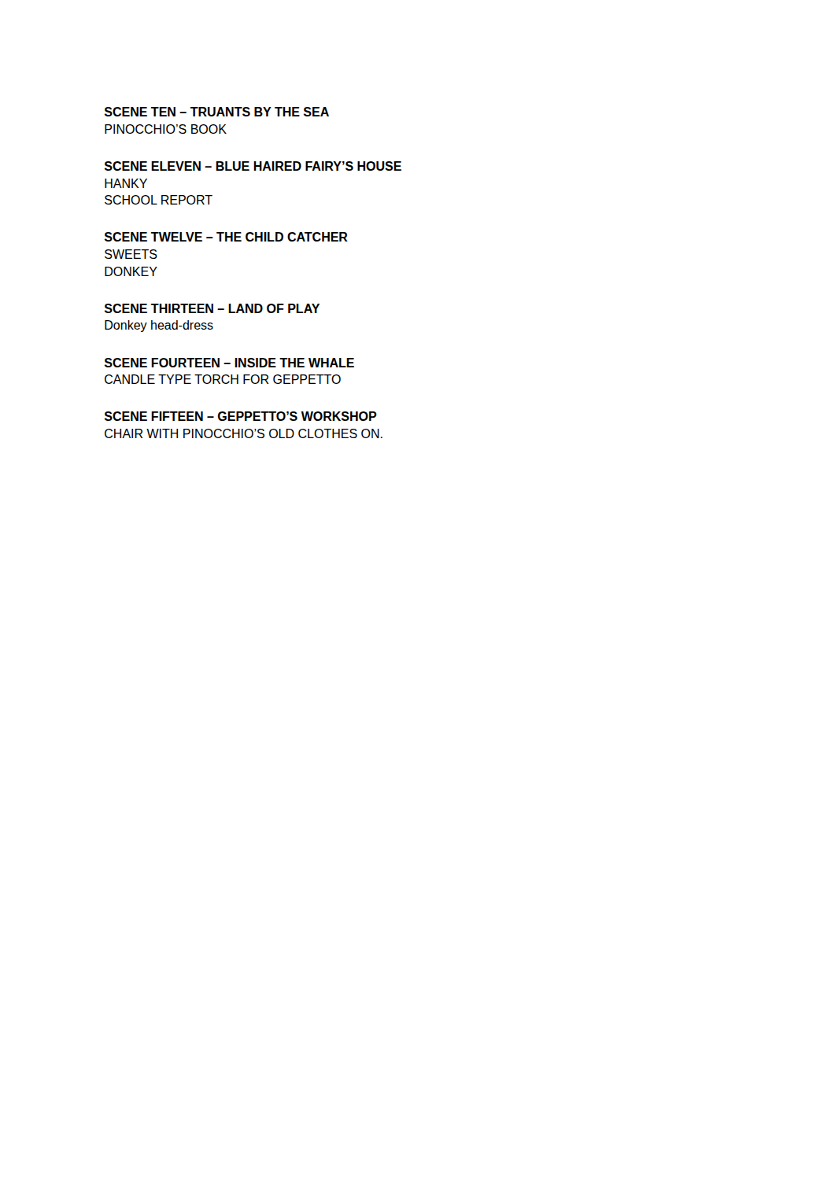Scene Ten – Truants by the Sea
Pinocchio’s Book
Scene Eleven – Blue Haired Fairy’s House
Hanky
School Report
Scene Twelve – The Child Catcher
Sweets
Donkey
Scene Thirteen – Land of Play
Donkey head-dress
Scene Fourteen – Inside the Whale
Candle type torch for Geppetto
Scene Fifteen – Geppetto’s Workshop
Chair with Pinocchio’s old clothes on.